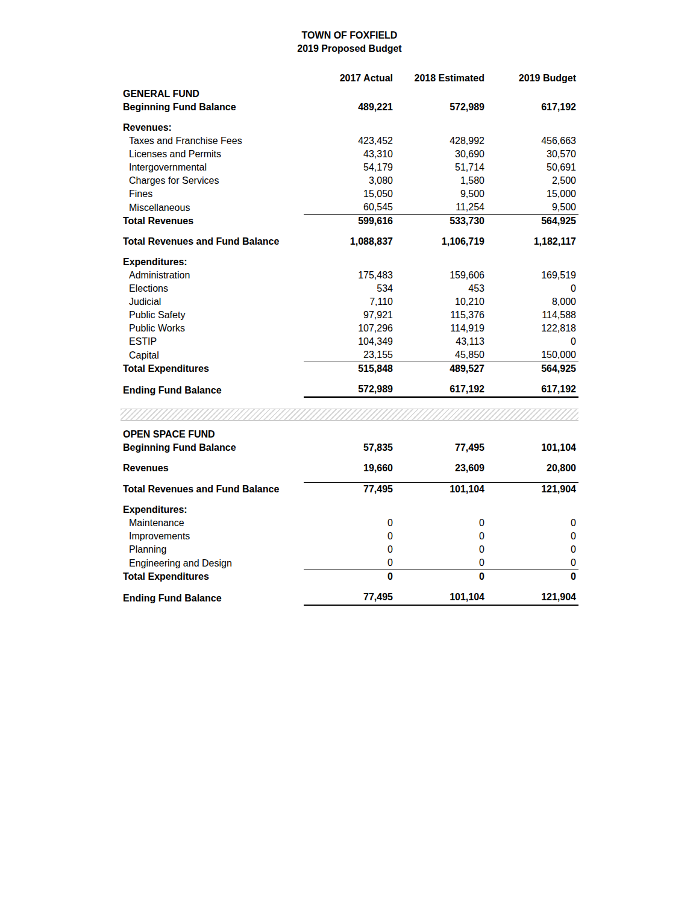TOWN OF FOXFIELD
2019 Proposed Budget
| | 2017 Actual | 2018 Estimated | 2019 Budget |
| --- | --- | --- | --- |
| GENERAL FUND | | | |
| Beginning Fund Balance | 489,221 | 572,989 | 617,192 |
| Revenues: | | | |
| Taxes and Franchise Fees | 423,452 | 428,992 | 456,663 |
| Licenses and Permits | 43,310 | 30,690 | 30,570 |
| Intergovernmental | 54,179 | 51,714 | 50,691 |
| Charges for Services | 3,080 | 1,580 | 2,500 |
| Fines | 15,050 | 9,500 | 15,000 |
| Miscellaneous | 60,545 | 11,254 | 9,500 |
| Total Revenues | 599,616 | 533,730 | 564,925 |
| Total Revenues and Fund Balance | 1,088,837 | 1,106,719 | 1,182,117 |
| Expenditures: | | | |
| Administration | 175,483 | 159,606 | 169,519 |
| Elections | 534 | 453 | 0 |
| Judicial | 7,110 | 10,210 | 8,000 |
| Public Safety | 97,921 | 115,376 | 114,588 |
| Public Works | 107,296 | 114,919 | 122,818 |
| ESTIP | 104,349 | 43,113 | 0 |
| Capital | 23,155 | 45,850 | 150,000 |
| Total Expenditures | 515,848 | 489,527 | 564,925 |
| Ending Fund Balance | 572,989 | 617,192 | 617,192 |
| OPEN SPACE FUND | | | |
| Beginning Fund Balance | 57,835 | 77,495 | 101,104 |
| Revenues | 19,660 | 23,609 | 20,800 |
| Total Revenues and Fund Balance | 77,495 | 101,104 | 121,904 |
| Expenditures: | | | |
| Maintenance | 0 | 0 | 0 |
| Improvements | 0 | 0 | 0 |
| Planning | 0 | 0 | 0 |
| Engineering and Design | 0 | 0 | 0 |
| Total Expenditures | 0 | 0 | 0 |
| Ending Fund Balance | 77,495 | 101,104 | 121,904 |